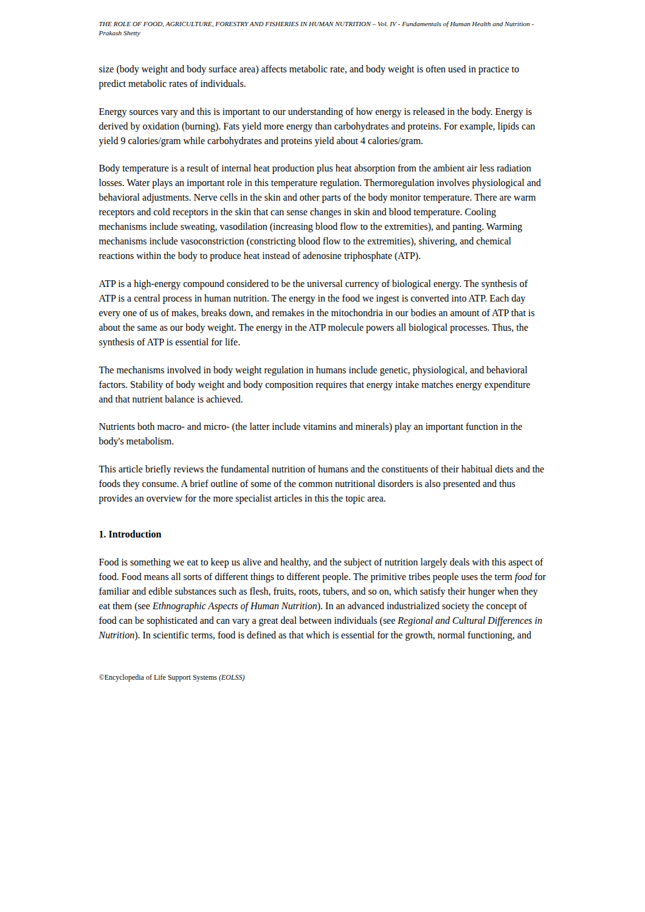THE ROLE OF FOOD, AGRICULTURE, FORESTRY AND FISHERIES IN HUMAN NUTRITION – Vol. IV - Fundamentals of Human Health and Nutrition - Prakash Shetty
size (body weight and body surface area) affects metabolic rate, and body weight is often used in practice to predict metabolic rates of individuals.
Energy sources vary and this is important to our understanding of how energy is released in the body. Energy is derived by oxidation (burning). Fats yield more energy than carbohydrates and proteins. For example, lipids can yield 9 calories/gram while carbohydrates and proteins yield about 4 calories/gram.
Body temperature is a result of internal heat production plus heat absorption from the ambient air less radiation losses. Water plays an important role in this temperature regulation. Thermoregulation involves physiological and behavioral adjustments. Nerve cells in the skin and other parts of the body monitor temperature. There are warm receptors and cold receptors in the skin that can sense changes in skin and blood temperature. Cooling mechanisms include sweating, vasodilation (increasing blood flow to the extremities), and panting. Warming mechanisms include vasoconstriction (constricting blood flow to the extremities), shivering, and chemical reactions within the body to produce heat instead of adenosine triphosphate (ATP).
ATP is a high-energy compound considered to be the universal currency of biological energy. The synthesis of ATP is a central process in human nutrition. The energy in the food we ingest is converted into ATP. Each day every one of us of makes, breaks down, and remakes in the mitochondria in our bodies an amount of ATP that is about the same as our body weight. The energy in the ATP molecule powers all biological processes. Thus, the synthesis of ATP is essential for life.
The mechanisms involved in body weight regulation in humans include genetic, physiological, and behavioral factors. Stability of body weight and body composition requires that energy intake matches energy expenditure and that nutrient balance is achieved.
Nutrients both macro- and micro- (the latter include vitamins and minerals) play an important function in the body's metabolism.
This article briefly reviews the fundamental nutrition of humans and the constituents of their habitual diets and the foods they consume. A brief outline of some of the common nutritional disorders is also presented and thus provides an overview for the more specialist articles in this the topic area.
1. Introduction
Food is something we eat to keep us alive and healthy, and the subject of nutrition largely deals with this aspect of food. Food means all sorts of different things to different people. The primitive tribes people uses the term food for familiar and edible substances such as flesh, fruits, roots, tubers, and so on, which satisfy their hunger when they eat them (see Ethnographic Aspects of Human Nutrition). In an advanced industrialized society the concept of food can be sophisticated and can vary a great deal between individuals (see Regional and Cultural Differences in Nutrition). In scientific terms, food is defined as that which is essential for the growth, normal functioning, and
©Encyclopedia of Life Support Systems (EOLSS)